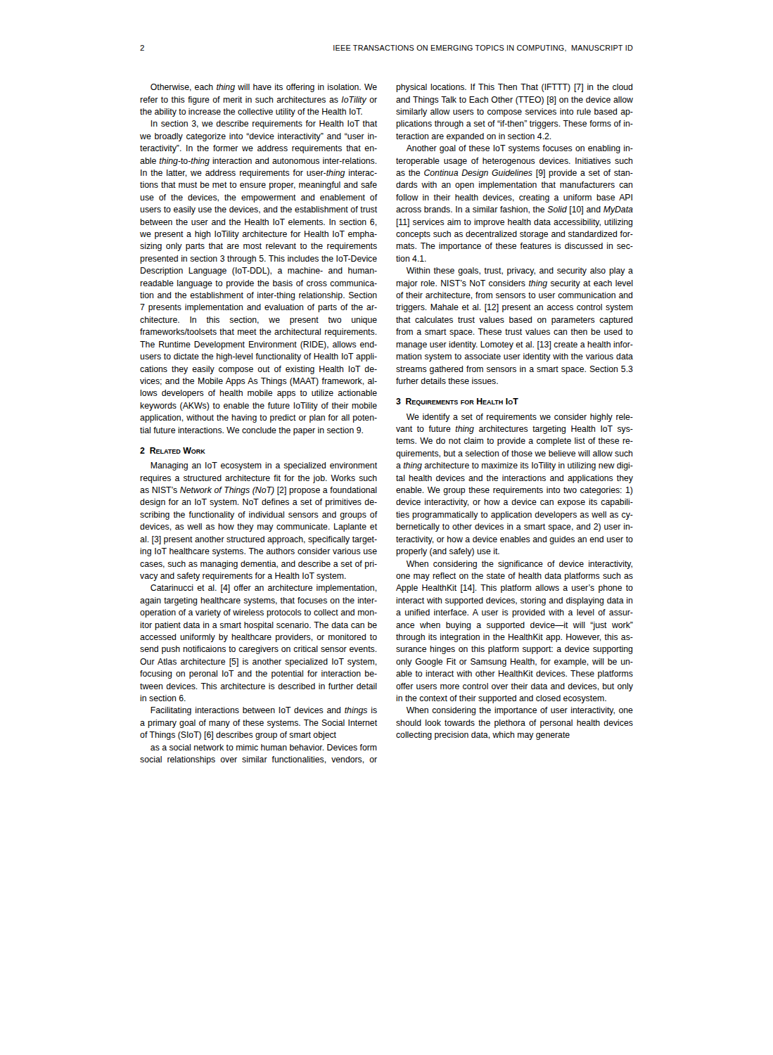2 IEEE Transactions on Emerging Topics in Computing, Manuscript ID
Otherwise, each thing will have its offering in isolation. We refer to this figure of merit in such architectures as IoTility or the ability to increase the collective utility of the Health IoT.
In section 3, we describe requirements for Health IoT that we broadly categorize into “device interactivity” and “user interactivity”. In the former we address requirements that enable thing-to-thing interaction and autonomous inter-relations. In the latter, we address requirements for user-thing interactions that must be met to ensure proper, meaningful and safe use of the devices, the empowerment and enablement of users to easily use the devices, and the establishment of trust between the user and the Health IoT elements. In section 6, we present a high IoTility architecture for Health IoT emphasizing only parts that are most relevant to the requirements presented in section 3 through 5. This includes the IoT-Device Description Language (IoT-DDL), a machine- and human-readable language to provide the basis of cross communication and the establishment of inter-thing relationship. Section 7 presents implementation and evaluation of parts of the architecture. In this section, we present two unique frameworks/toolsets that meet the architectural requirements. The Runtime Development Environment (RIDE), allows end-users to dictate the high-level functionality of Health IoT applications they easily compose out of existing Health IoT devices; and the Mobile Apps As Things (MAAT) framework, allows developers of health mobile apps to utilize actionable keywords (AKWs) to enable the future IoTility of their mobile application, without the having to predict or plan for all potential future interactions. We conclude the paper in section 9.
2 Related Work
Managing an IoT ecosystem in a specialized environment requires a structured architecture fit for the job. Works such as NIST’s Network of Things (NoT) [2] propose a foundational design for an IoT system. NoT defines a set of primitives describing the functionality of individual sensors and groups of devices, as well as how they may communicate. Laplante et al. [3] present another structured approach, specifically targeting IoT healthcare systems. The authors consider various use cases, such as managing dementia, and describe a set of privacy and safety requirements for a Health IoT system.
Catarinucci et al. [4] offer an architecture implementation, again targeting healthcare systems, that focuses on the interoperation of a variety of wireless protocols to collect and monitor patient data in a smart hospital scenario. The data can be accessed uniformly by healthcare providers, or monitored to send push notificaions to caregivers on critical sensor events. Our Atlas architecture [5] is another specialized IoT system, focusing on peronal IoT and the potential for interaction between devices. This architecture is described in further detail in section 6.
Facilitating interactions between IoT devices and things is a primary goal of many of these systems. The Social Internet of Things (SIoT) [6] describes group of smart object
as a social network to mimic human behavior. Devices form social relationships over similar functionalities, vendors, or physical locations. If This Then That (IFTTT) [7] in the cloud and Things Talk to Each Other (TTEO) [8] on the device allow similarly allow users to compose services into rule based applications through a set of “if-then” triggers. These forms of interaction are expanded on in section 4.2.
Another goal of these IoT systems focuses on enabling interoperable usage of heterogenous devices. Initiatives such as the Continua Design Guidelines [9] provide a set of standards with an open implementation that manufacturers can follow in their health devices, creating a uniform base API across brands. In a similar fashion, the Solid [10] and MyData [11] services aim to improve health data accessibility, utilizing concepts such as decentralized storage and standardized formats. The importance of these features is discussed in section 4.1.
Within these goals, trust, privacy, and security also play a major role. NIST’s NoT considers thing security at each level of their architecture, from sensors to user communication and triggers. Mahale et al. [12] present an access control system that calculates trust values based on parameters captured from a smart space. These trust values can then be used to manage user identity. Lomotey et al. [13] create a health information system to associate user identity with the various data streams gathered from sensors in a smart space. Section 5.3 furher details these issues.
3 Requirements for Health IoT
We identify a set of requirements we consider highly relevant to future thing architectures targeting Health IoT systems. We do not claim to provide a complete list of these requirements, but a selection of those we believe will allow such a thing architecture to maximize its IoTility in utilizing new digital health devices and the interactions and applications they enable. We group these requirements into two categories: 1) device interactivity, or how a device can expose its capabilities programmatically to application developers as well as cybernetically to other devices in a smart space, and 2) user interactivity, or how a device enables and guides an end user to properly (and safely) use it.
When considering the significance of device interactivity, one may reflect on the state of health data platforms such as Apple HealthKit [14]. This platform allows a user’s phone to interact with supported devices, storing and displaying data in a unified interface. A user is provided with a level of assurance when buying a supported device—it will “just work” through its integration in the HealthKit app. However, this assurance hinges on this platform support: a device supporting only Google Fit or Samsung Health, for example, will be unable to interact with other HealthKit devices. These platforms offer users more control over their data and devices, but only in the context of their supported and closed ecosystem.
When considering the importance of user interactivity, one should look towards the plethora of personal health devices collecting precision data, which may generate